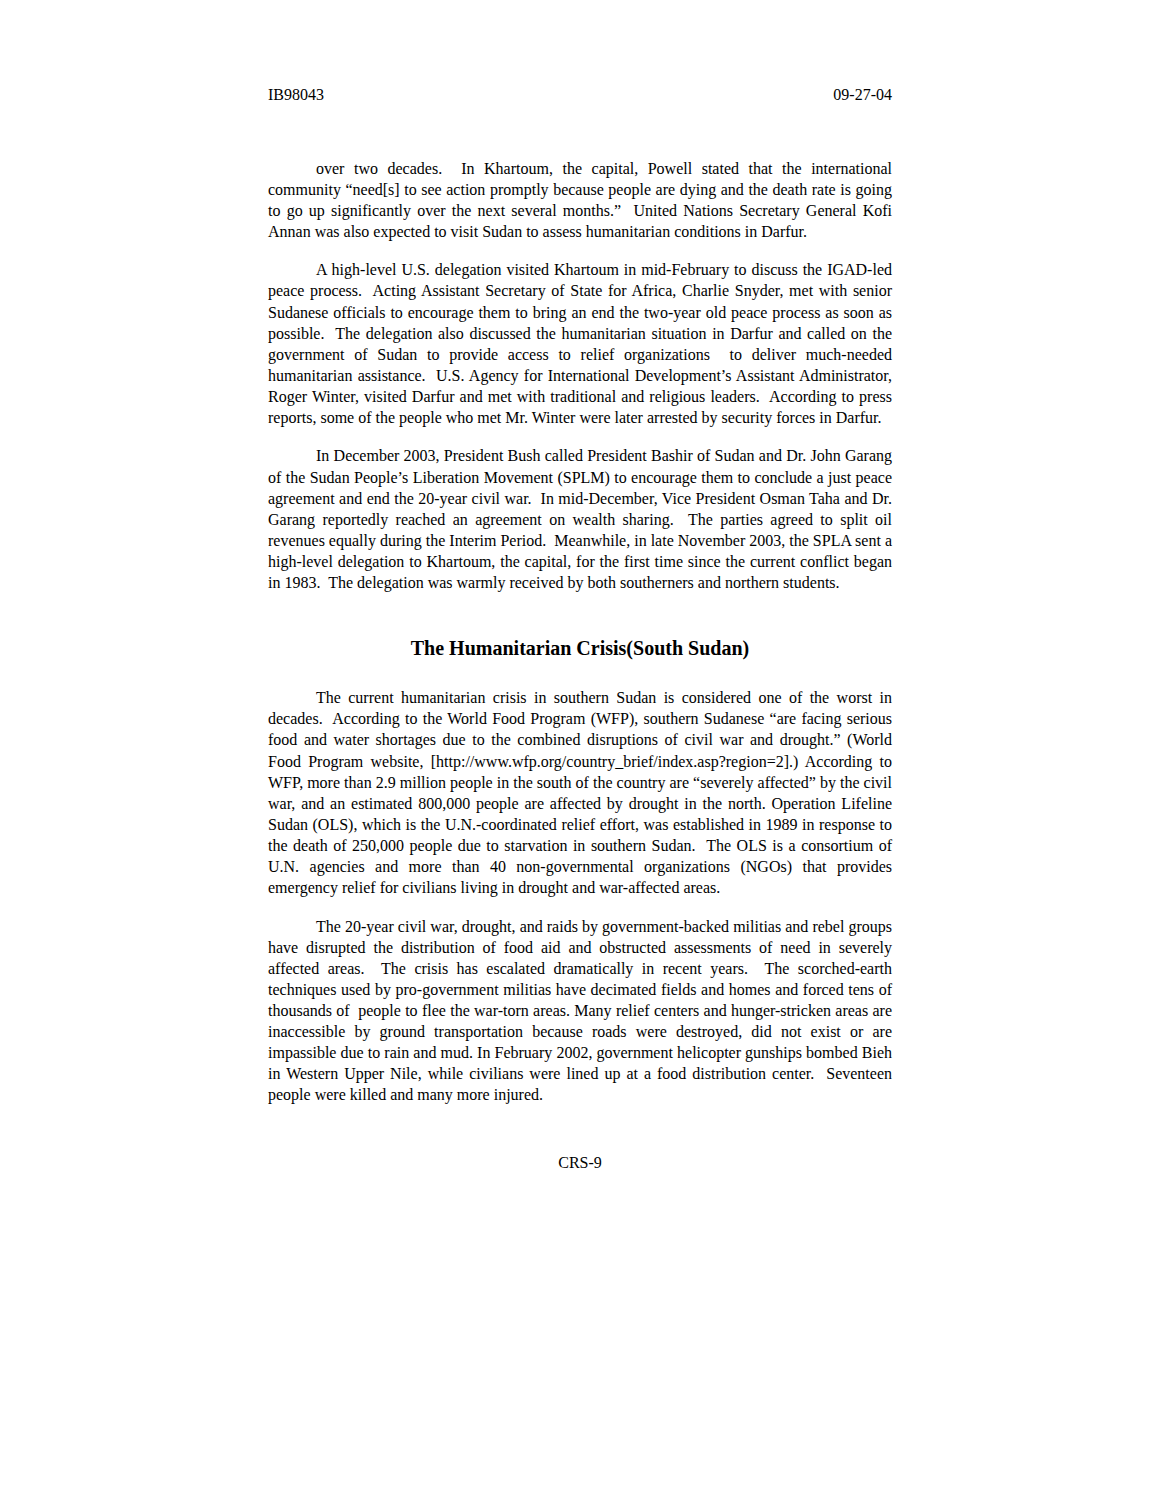IB98043
09-27-04
over two decades. In Khartoum, the capital, Powell stated that the international community “need[s] to see action promptly because people are dying and the death rate is going to go up significantly over the next several months.” United Nations Secretary General Kofi Annan was also expected to visit Sudan to assess humanitarian conditions in Darfur.
A high-level U.S. delegation visited Khartoum in mid-February to discuss the IGAD-led peace process. Acting Assistant Secretary of State for Africa, Charlie Snyder, met with senior Sudanese officials to encourage them to bring an end the two-year old peace process as soon as possible. The delegation also discussed the humanitarian situation in Darfur and called on the government of Sudan to provide access to relief organizations to deliver much-needed humanitarian assistance. U.S. Agency for International Development’s Assistant Administrator, Roger Winter, visited Darfur and met with traditional and religious leaders. According to press reports, some of the people who met Mr. Winter were later arrested by security forces in Darfur.
In December 2003, President Bush called President Bashir of Sudan and Dr. John Garang of the Sudan People’s Liberation Movement (SPLM) to encourage them to conclude a just peace agreement and end the 20-year civil war. In mid-December, Vice President Osman Taha and Dr. Garang reportedly reached an agreement on wealth sharing. The parties agreed to split oil revenues equally during the Interim Period. Meanwhile, in late November 2003, the SPLA sent a high-level delegation to Khartoum, the capital, for the first time since the current conflict began in 1983. The delegation was warmly received by both southerners and northern students.
The Humanitarian Crisis(South Sudan)
The current humanitarian crisis in southern Sudan is considered one of the worst in decades. According to the World Food Program (WFP), southern Sudanese “are facing serious food and water shortages due to the combined disruptions of civil war and drought.” (World Food Program website, [http://www.wfp.org/country_brief/index.asp?region=2].) According to WFP, more than 2.9 million people in the south of the country are “severely affected” by the civil war, and an estimated 800,000 people are affected by drought in the north. Operation Lifeline Sudan (OLS), which is the U.N.-coordinated relief effort, was established in 1989 in response to the death of 250,000 people due to starvation in southern Sudan. The OLS is a consortium of U.N. agencies and more than 40 non-governmental organizations (NGOs) that provides emergency relief for civilians living in drought and war-affected areas.
The 20-year civil war, drought, and raids by government-backed militias and rebel groups have disrupted the distribution of food aid and obstructed assessments of need in severely affected areas. The crisis has escalated dramatically in recent years. The scorched-earth techniques used by pro-government militias have decimated fields and homes and forced tens of thousands of people to flee the war-torn areas. Many relief centers and hunger-stricken areas are inaccessible by ground transportation because roads were destroyed, did not exist or are impassible due to rain and mud. In February 2002, government helicopter gunships bombed Bieh in Western Upper Nile, while civilians were lined up at a food distribution center. Seventeen people were killed and many more injured.
CRS-9